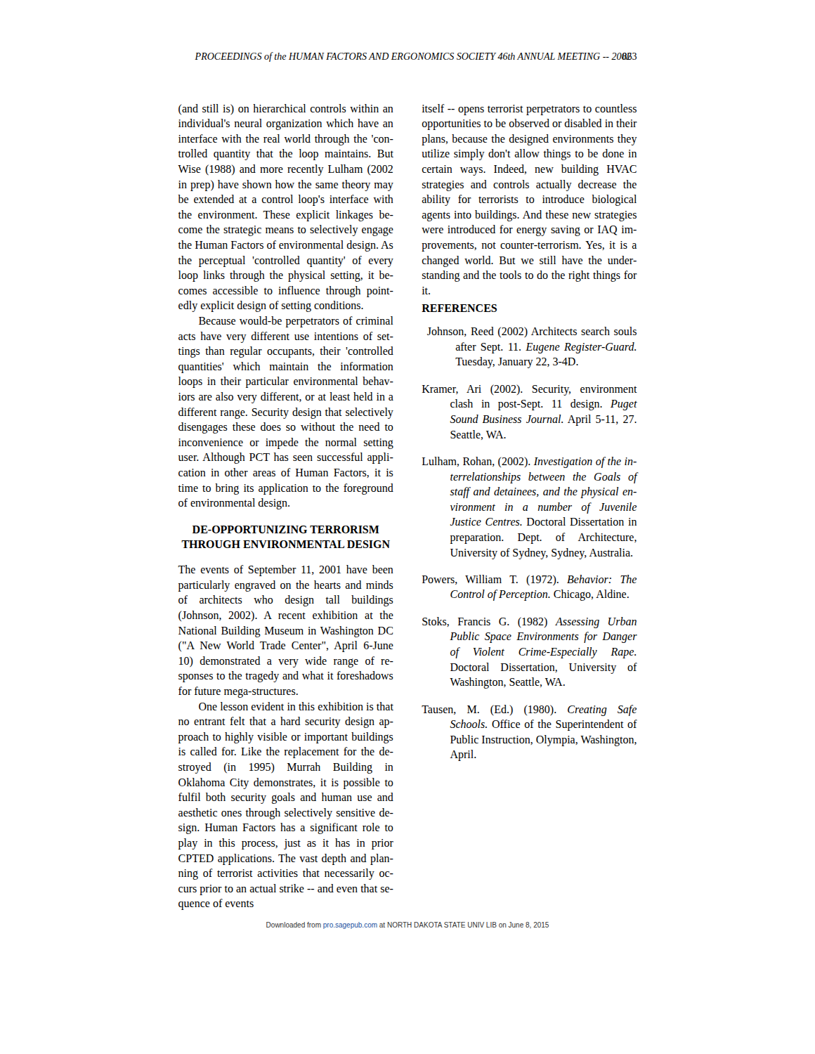PROCEEDINGS of the HUMAN FACTORS AND ERGONOMICS SOCIETY 46th ANNUAL MEETING -- 2002 863
(and still is) on hierarchical controls within an individual's neural organization which have an interface with the real world through the 'controlled quantity that the loop maintains. But Wise (1988) and more recently Lulham (2002 in prep) have shown how the same theory may be extended at a control loop's interface with the environment. These explicit linkages become the strategic means to selectively engage the Human Factors of environmental design. As the perceptual 'controlled quantity' of every loop links through the physical setting, it becomes accessible to influence through pointedly explicit design of setting conditions.
Because would-be perpetrators of criminal acts have very different use intentions of settings than regular occupants, their 'controlled quantities' which maintain the information loops in their particular environmental behaviors are also very different, or at least held in a different range. Security design that selectively disengages these does so without the need to inconvenience or impede the normal setting user. Although PCT has seen successful application in other areas of Human Factors, it is time to bring its application to the foreground of environmental design.
DE-OPPORTUNIZING TERRORISM
THROUGH ENVIRONMENTAL DESIGN
The events of September 11, 2001 have been particularly engraved on the hearts and minds of architects who design tall buildings (Johnson, 2002). A recent exhibition at the National Building Museum in Washington DC ("A New World Trade Center", April 6-June 10) demonstrated a very wide range of responses to the tragedy and what it foreshadows for future mega-structures.
One lesson evident in this exhibition is that no entrant felt that a hard security design approach to highly visible or important buildings is called for. Like the replacement for the destroyed (in 1995) Murrah Building in Oklahoma City demonstrates, it is possible to fulfil both security goals and human use and aesthetic ones through selectively sensitive design. Human Factors has a significant role to play in this process, just as it has in prior CPTED applications. The vast depth and planning of terrorist activities that necessarily occurs prior to an actual strike -- and even that sequence of events
itself -- opens terrorist perpetrators to countless opportunities to be observed or disabled in their plans, because the designed environments they utilize simply don't allow things to be done in certain ways. Indeed, new building HVAC strategies and controls actually decrease the ability for terrorists to introduce biological agents into buildings. And these new strategies were introduced for energy saving or IAQ improvements, not counter-terrorism. Yes, it is a changed world. But we still have the understanding and the tools to do the right things for it.
REFERENCES
Johnson, Reed (2002) Architects search souls after Sept. 11. Eugene Register-Guard. Tuesday, January 22, 3-4D.
Kramer, Ari (2002). Security, environment clash in post-Sept. 11 design. Puget Sound Business Journal. April 5-11, 27. Seattle, WA.
Lulham, Rohan, (2002). Investigation of the interrelationships between the Goals of staff and detainees, and the physical environment in a number of Juvenile Justice Centres. Doctoral Dissertation in preparation. Dept. of Architecture, University of Sydney, Sydney, Australia.
Powers, William T. (1972). Behavior: The Control of Perception. Chicago, Aldine.
Stoks, Francis G. (1982) Assessing Urban Public Space Environments for Danger of Violent Crime-Especially Rape. Doctoral Dissertation, University of Washington, Seattle, WA.
Tausen, M. (Ed.) (1980). Creating Safe Schools. Office of the Superintendent of Public Instruction, Olympia, Washington, April.
Downloaded from pro.sagepub.com at NORTH DAKOTA STATE UNIV LIB on June 8, 2015